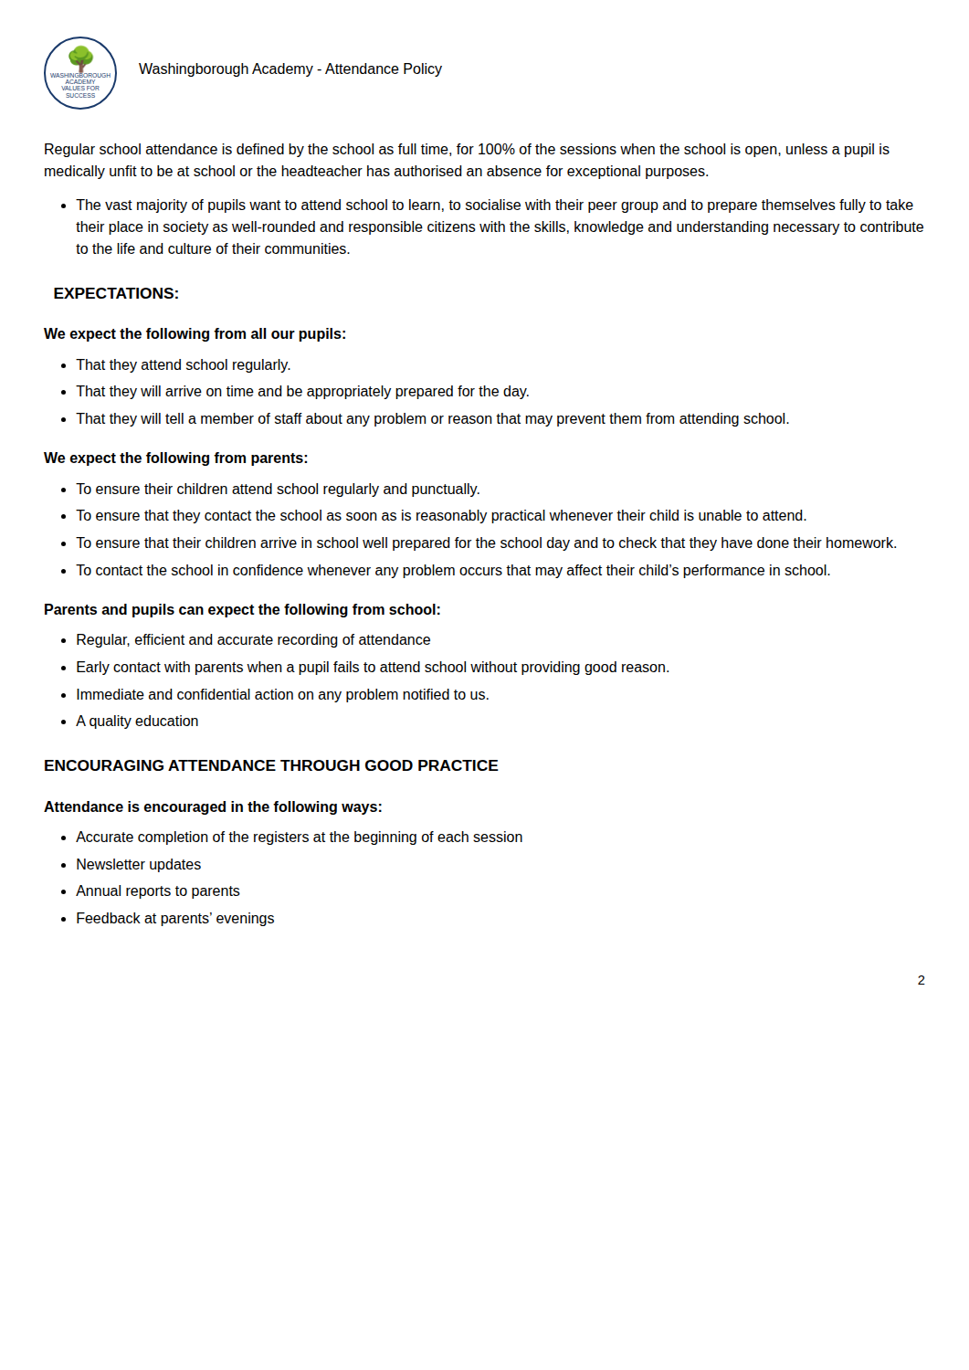🌳
WASHINGBOROUGH ACADEMY
VALUES FOR SUCCESS
Washingborough Academy - Attendance Policy
Regular school attendance is defined by the school as full time, for 100% of the sessions when the school is open, unless a pupil is medically unfit to be at school or the headteacher has authorised an absence for exceptional purposes.
The vast majority of pupils want to attend school to learn, to socialise with their peer group and to prepare themselves fully to take their place in society as well-rounded and responsible citizens with the skills, knowledge and understanding necessary to contribute to the life and culture of their communities.
EXPECTATIONS:
We expect the following from all our pupils:
That they attend school regularly.
That they will arrive on time and be appropriately prepared for the day.
That they will tell a member of staff about any problem or reason that may prevent them from attending school.
We expect the following from parents:
To ensure their children attend school regularly and punctually.
To ensure that they contact the school as soon as is reasonably practical whenever their child is unable to attend.
To ensure that their children arrive in school well prepared for the school day and to check that they have done their homework.
To contact the school in confidence whenever any problem occurs that may affect their child’s performance in school.
Parents and pupils can expect the following from school:
Regular, efficient and accurate recording of attendance
Early contact with parents when a pupil fails to attend school without providing good reason.
Immediate and confidential action on any problem notified to us.
A quality education
ENCOURAGING ATTENDANCE THROUGH GOOD PRACTICE
Attendance is encouraged in the following ways:
Accurate completion of the registers at the beginning of each session
Newsletter updates
Annual reports to parents
Feedback at parents’ evenings
2